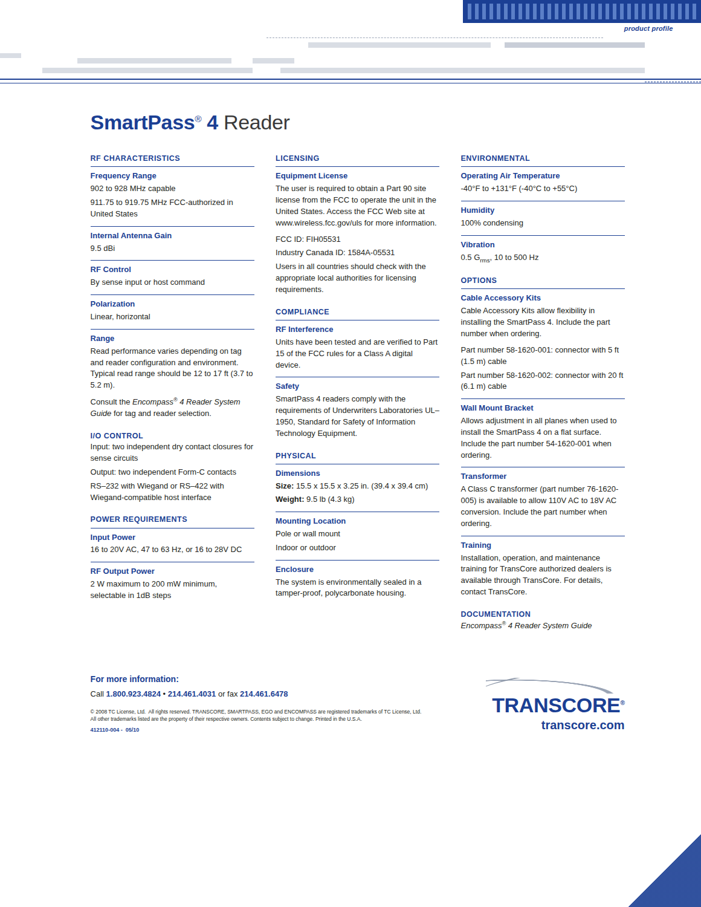product profile
SmartPass® 4 Reader
RF Characteristics
Frequency Range
902 to 928 MHz capable
911.75 to 919.75 MHz FCC-authorized in United States
Internal Antenna Gain
9.5 dBi
RF Control
By sense input or host command
Polarization
Linear, horizontal
Range
Read performance varies depending on tag and reader configuration and environment. Typical read range should be 12 to 17 ft (3.7 to 5.2 m).
Consult the Encompass® 4 Reader System Guide for tag and reader selection.
I/O Control
Input: two independent dry contact closures for sense circuits
Output: two independent Form-C contacts
RS–232 with Wiegand or RS–422 with Wiegand-compatible host interface
Power Requirements
Input Power
16 to 20V AC, 47 to 63 Hz, or 16 to 28V DC
RF Output Power
2 W maximum to 200 mW minimum, selectable in 1dB steps
Licensing
Equipment License
The user is required to obtain a Part 90 site license from the FCC to operate the unit in the United States. Access the FCC Web site at www.wireless.fcc.gov/uls for more information.
FCC ID: FIH05531
Industry Canada ID: 1584A-05531
Users in all countries should check with the appropriate local authorities for licensing requirements.
Compliance
RF Interference
Units have been tested and are verified to Part 15 of the FCC rules for a Class A digital device.
Safety
SmartPass 4 readers comply with the requirements of Underwriters Laboratories UL–1950, Standard for Safety of Information Technology Equipment.
Physical
Dimensions
Size: 15.5 x 15.5 x 3.25 in. (39.4 x 39.4 cm)
Weight: 9.5 lb (4.3 kg)
Mounting Location
Pole or wall mount
Indoor or outdoor
Enclosure
The system is environmentally sealed in a tamper-proof, polycarbonate housing.
Environmental
Operating Air Temperature
-40°F to +131°F (-40°C to +55°C)
Humidity
100% condensing
Vibration
0.5 Grms, 10 to 500 Hz
Options
Cable Accessory Kits
Cable Accessory Kits allow flexibility in installing the SmartPass 4. Include the part number when ordering.
Part number 58-1620-001: connector with 5 ft (1.5 m) cable
Part number 58-1620-002: connector with 20 ft (6.1 m) cable
Wall Mount Bracket
Allows adjustment in all planes when used to install the SmartPass 4 on a flat surface. Include the part number 54-1620-001 when ordering.
Transformer
A Class C transformer (part number 76-1620-005) is available to allow 110V AC to 18V AC conversion. Include the part number when ordering.
Training
Installation, operation, and maintenance training for TransCore authorized dealers is available through TransCore. For details, contact TransCore.
Documentation
Encompass® 4 Reader System Guide
For more information:
Call 1.800.923.4824 • 214.461.4031 or fax 214.461.6478
© 2008 TC License, Ltd. All rights reserved. TRANSCORE, SMARTPASS, EGO and ENCOMPASS are registered trademarks of TC License, Ltd. All other trademarks listed are the property of their respective owners. Contents subject to change. Printed in the U.S.A.
412110-004 - 05/10
TRANSCORE®
transcore.com